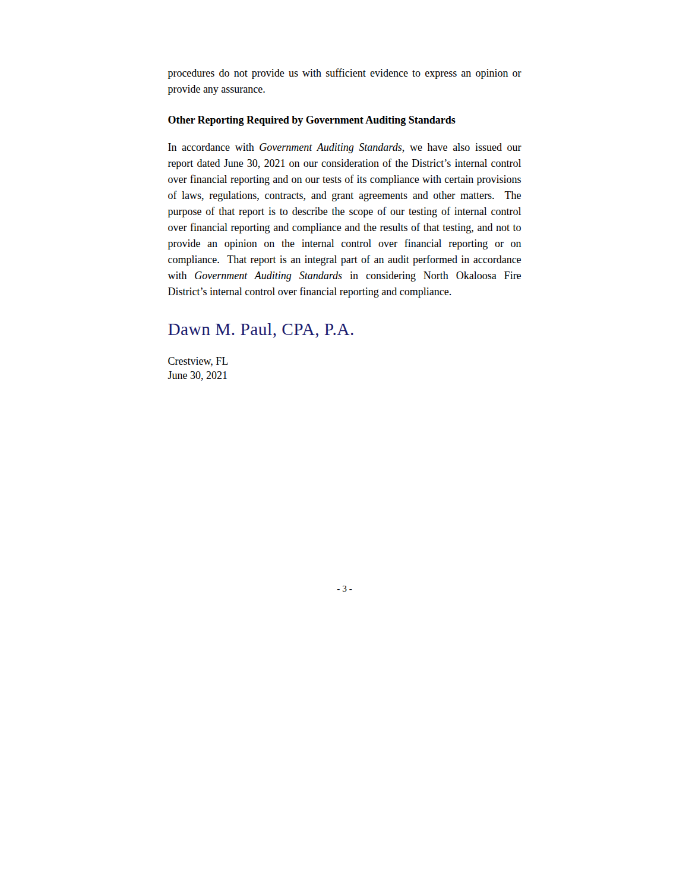procedures do not provide us with sufficient evidence to express an opinion or provide any assurance.
Other Reporting Required by Government Auditing Standards
In accordance with Government Auditing Standards, we have also issued our report dated June 30, 2021 on our consideration of the District’s internal control over financial reporting and on our tests of its compliance with certain provisions of laws, regulations, contracts, and grant agreements and other matters. The purpose of that report is to describe the scope of our testing of internal control over financial reporting and compliance and the results of that testing, and not to provide an opinion on the internal control over financial reporting or on compliance. That report is an integral part of an audit performed in accordance with Government Auditing Standards in considering North Okaloosa Fire District’s internal control over financial reporting and compliance.
Dawn M. Paul, CPA, P.A.
Crestview, FL
June 30, 2021
- 3 -